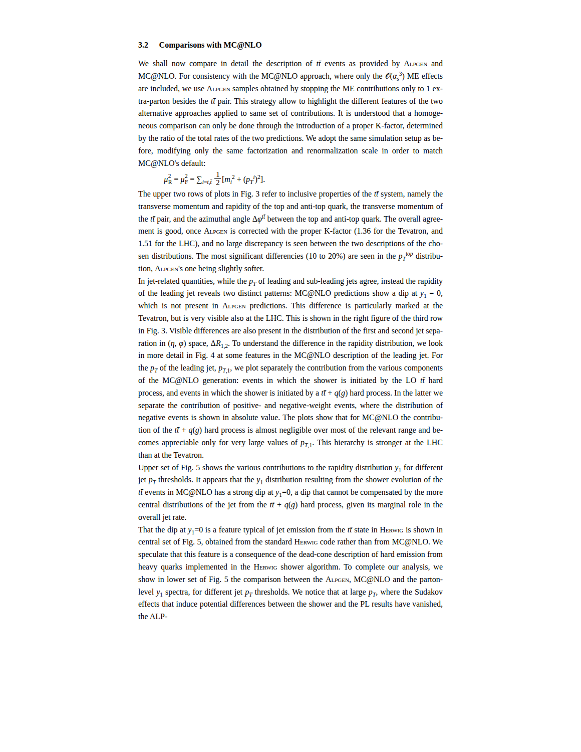3.2 Comparisons with MC@NLO
We shall now compare in detail the description of tt̄ events as provided by Alpgen and MC@NLO. For consistency with the MC@NLO approach, where only the 𝒪(αs3) ME effects are included, we use Alpgen samples obtained by stopping the ME contributions only to 1 extra-parton besides the tt̄ pair. This strategy allow to highlight the different features of the two alternative approaches applied to same set of contributions. It is understood that a homogeneous comparison can only be done through the introduction of a proper K-factor, determined by the ratio of the total rates of the two predictions. We adopt the same simulation setup as before, modifying only the same factorization and renormalization scale in order to match MC@NLO's default:
μ 2R = μ 2F = ∑i=t,t̄ 12[mi2 + (pTi)2].
The upper two rows of plots in Fig. 3 refer to inclusive properties of the tt̄ system, namely the transverse momentum and rapidity of the top and anti-top quark, the transverse momentum of the tt̄ pair, and the azimuthal angle Δφtt̄ between the top and anti-top quark. The overall agreement is good, once Alpgen is corrected with the proper K-factor (1.36 for the Tevatron, and 1.51 for the LHC), and no large discrepancy is seen between the two descriptions of the chosen distributions. The most significant differencies (10 to 20%) are seen in the pTtop distribution, Alpgen's one being slightly softer.
In jet-related quantities, while the pT of leading and sub-leading jets agree, instead the rapidity of the leading jet reveals two distinct patterns: MC@NLO predictions show a dip at y1 = 0, which is not present in Alpgen predictions. This difference is particularly marked at the Tevatron, but is very visible also at the LHC. This is shown in the right figure of the third row in Fig. 3. Visible differences are also present in the distribution of the first and second jet separation in (η, φ) space, ΔR1,2. To understand the difference in the rapidity distribution, we look in more detail in Fig. 4 at some features in the MC@NLO description of the leading jet. For the pT of the leading jet, pT,1, we plot separately the contribution from the various components of the MC@NLO generation: events in which the shower is initiated by the LO tt̄ hard process, and events in which the shower is initiated by a tt̄ + q(g) hard process. In the latter we separate the contribution of positive- and negative-weight events, where the distribution of negative events is shown in absolute value. The plots show that for MC@NLO the contribution of the tt̄ + q(g) hard process is almost negligible over most of the relevant range and becomes appreciable only for very large values of pT,1. This hierarchy is stronger at the LHC than at the Tevatron.
Upper set of Fig. 5 shows the various contributions to the rapidity distribution y1 for different jet pT thresholds. It appears that the y1 distribution resulting from the shower evolution of the tt̄ events in MC@NLO has a strong dip at y1=0, a dip that cannot be compensated by the more central distributions of the jet from the tt̄ + q(g) hard process, given its marginal role in the overall jet rate.
That the dip at y1=0 is a feature typical of jet emission from the tt̄ state in Herwig is shown in central set of Fig. 5, obtained from the standard Herwig code rather than from MC@NLO. We speculate that this feature is a consequence of the dead-cone description of hard emission from heavy quarks implemented in the Herwig shower algorithm. To complete our analysis, we show in lower set of Fig. 5 the comparison between the Alpgen, MC@NLO and the parton-level y1 spectra, for different jet pT thresholds. We notice that at large pT, where the Sudakov effects that induce potential differences between the shower and the PL results have vanished, the ALP-